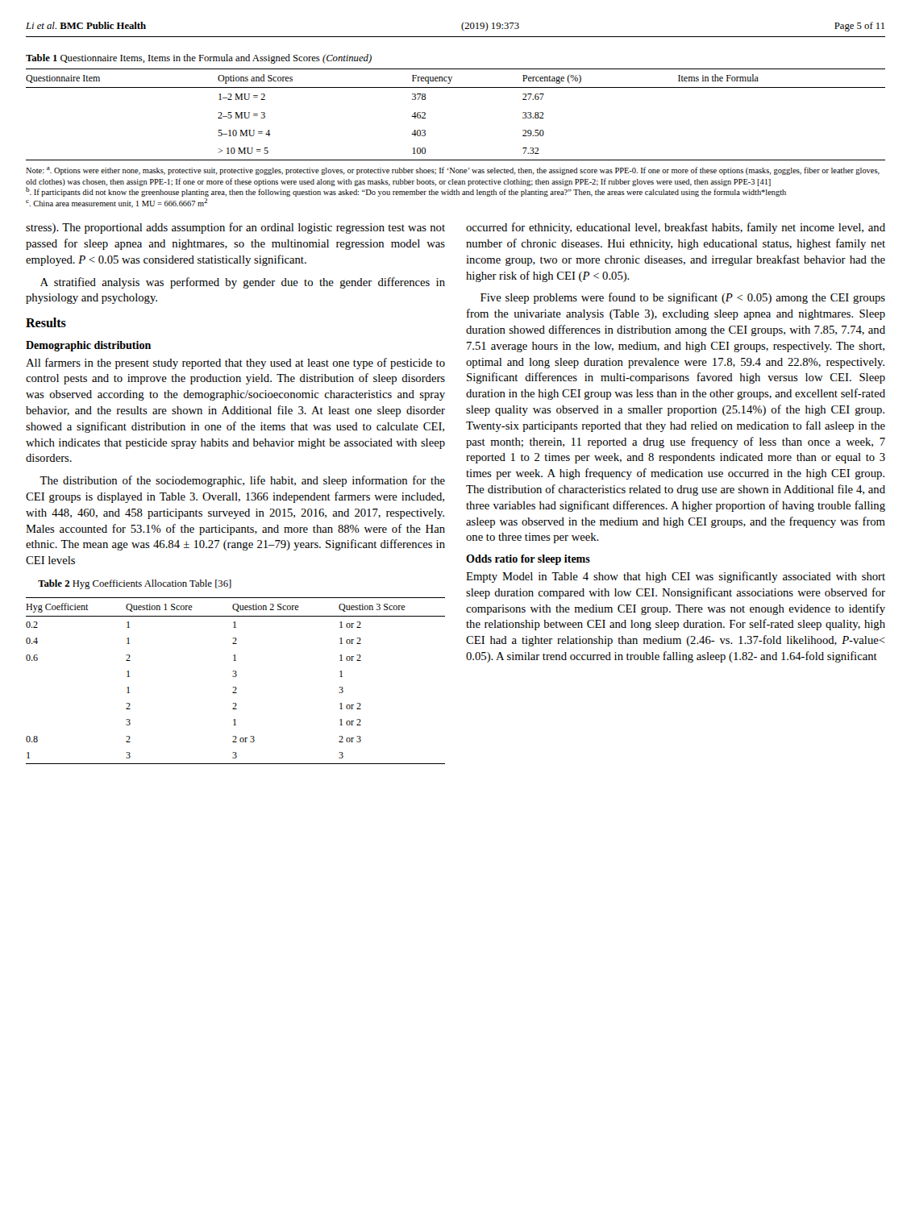Li et al. BMC Public Health
(2019) 19:373
Page 5 of 11
Table 1 Questionnaire Items, Items in the Formula and Assigned Scores (Continued)
| Questionnaire Item | Options and Scores | Frequency | Percentage (%) | Items in the Formula |
| --- | --- | --- | --- | --- |
| | 1–2 MU = 2 | 378 | 27.67 | |
| | 2–5 MU = 3 | 462 | 33.82 | |
| | 5–10 MU = 4 | 403 | 29.50 | |
| | > 10 MU = 5 | 100 | 7.32 | |
Note: a. Options were either none, masks, protective suit, protective goggles, protective gloves, or protective rubber shoes; If ‘None’ was selected, then, the assigned score was PPE-0. If one or more of these options (masks, goggles, fiber or leather gloves, old clothes) was chosen, then assign PPE-1; If one or more of these options were used along with gas masks, rubber boots, or clean protective clothing; then assign PPE-2; If rubber gloves were used, then assign PPE-3 [41]
b. If participants did not know the greenhouse planting area, then the following question was asked: “Do you remember the width and length of the planting area?” Then, the areas were calculated using the formula width*length
c. China area measurement unit, 1 MU = 666.6667 m2
stress). The proportional adds assumption for an ordinal logistic regression test was not passed for sleep apnea and nightmares, so the multinomial regression model was employed. P < 0.05 was considered statistically significant.
A stratified analysis was performed by gender due to the gender differences in physiology and psychology.
Results
Demographic distribution
All farmers in the present study reported that they used at least one type of pesticide to control pests and to improve the production yield. The distribution of sleep disorders was observed according to the demographic/socioeconomic characteristics and spray behavior, and the results are shown in Additional file 3. At least one sleep disorder showed a significant distribution in one of the items that was used to calculate CEI, which indicates that pesticide spray habits and behavior might be associated with sleep disorders.
The distribution of the sociodemographic, life habit, and sleep information for the CEI groups is displayed in Table 3. Overall, 1366 independent farmers were included, with 448, 460, and 458 participants surveyed in 2015, 2016, and 2017, respectively. Males accounted for 53.1% of the participants, and more than 88% were of the Han ethnic. The mean age was 46.84 ± 10.27 (range 21–79) years. Significant differences in CEI levels
Table 2 Hyg Coefficients Allocation Table [36]
| Hyg Coefficient | Question 1 Score | Question 2 Score | Question 3 Score |
| --- | --- | --- | --- |
| 0.2 | 1 | 1 | 1 or 2 |
| 0.4 | 1 | 2 | 1 or 2 |
| 0.6 | 2 | 1 | 1 or 2 |
| | 1 | 3 | 1 |
| | 1 | 2 | 3 |
| | 2 | 2 | 1 or 2 |
| | 3 | 1 | 1 or 2 |
| 0.8 | 2 | 2 or 3 | 2 or 3 |
| 1 | 3 | 3 | 3 |
occurred for ethnicity, educational level, breakfast habits, family net income level, and number of chronic diseases. Hui ethnicity, high educational status, highest family net income group, two or more chronic diseases, and irregular breakfast behavior had the higher risk of high CEI (P < 0.05).
Five sleep problems were found to be significant (P < 0.05) among the CEI groups from the univariate analysis (Table 3), excluding sleep apnea and nightmares. Sleep duration showed differences in distribution among the CEI groups, with 7.85, 7.74, and 7.51 average hours in the low, medium, and high CEI groups, respectively. The short, optimal and long sleep duration prevalence were 17.8, 59.4 and 22.8%, respectively. Significant differences in multi-comparisons favored high versus low CEI. Sleep duration in the high CEI group was less than in the other groups, and excellent self-rated sleep quality was observed in a smaller proportion (25.14%) of the high CEI group. Twenty-six participants reported that they had relied on medication to fall asleep in the past month; therein, 11 reported a drug use frequency of less than once a week, 7 reported 1 to 2 times per week, and 8 respondents indicated more than or equal to 3 times per week. A high frequency of medication use occurred in the high CEI group. The distribution of characteristics related to drug use are shown in Additional file 4, and three variables had significant differences. A higher proportion of having trouble falling asleep was observed in the medium and high CEI groups, and the frequency was from one to three times per week.
Odds ratio for sleep items
Empty Model in Table 4 show that high CEI was significantly associated with short sleep duration compared with low CEI. Nonsignificant associations were observed for comparisons with the medium CEI group. There was not enough evidence to identify the relationship between CEI and long sleep duration. For self-rated sleep quality, high CEI had a tighter relationship than medium (2.46- vs. 1.37-fold likelihood, P-value< 0.05). A similar trend occurred in trouble falling asleep (1.82- and 1.64-fold significant